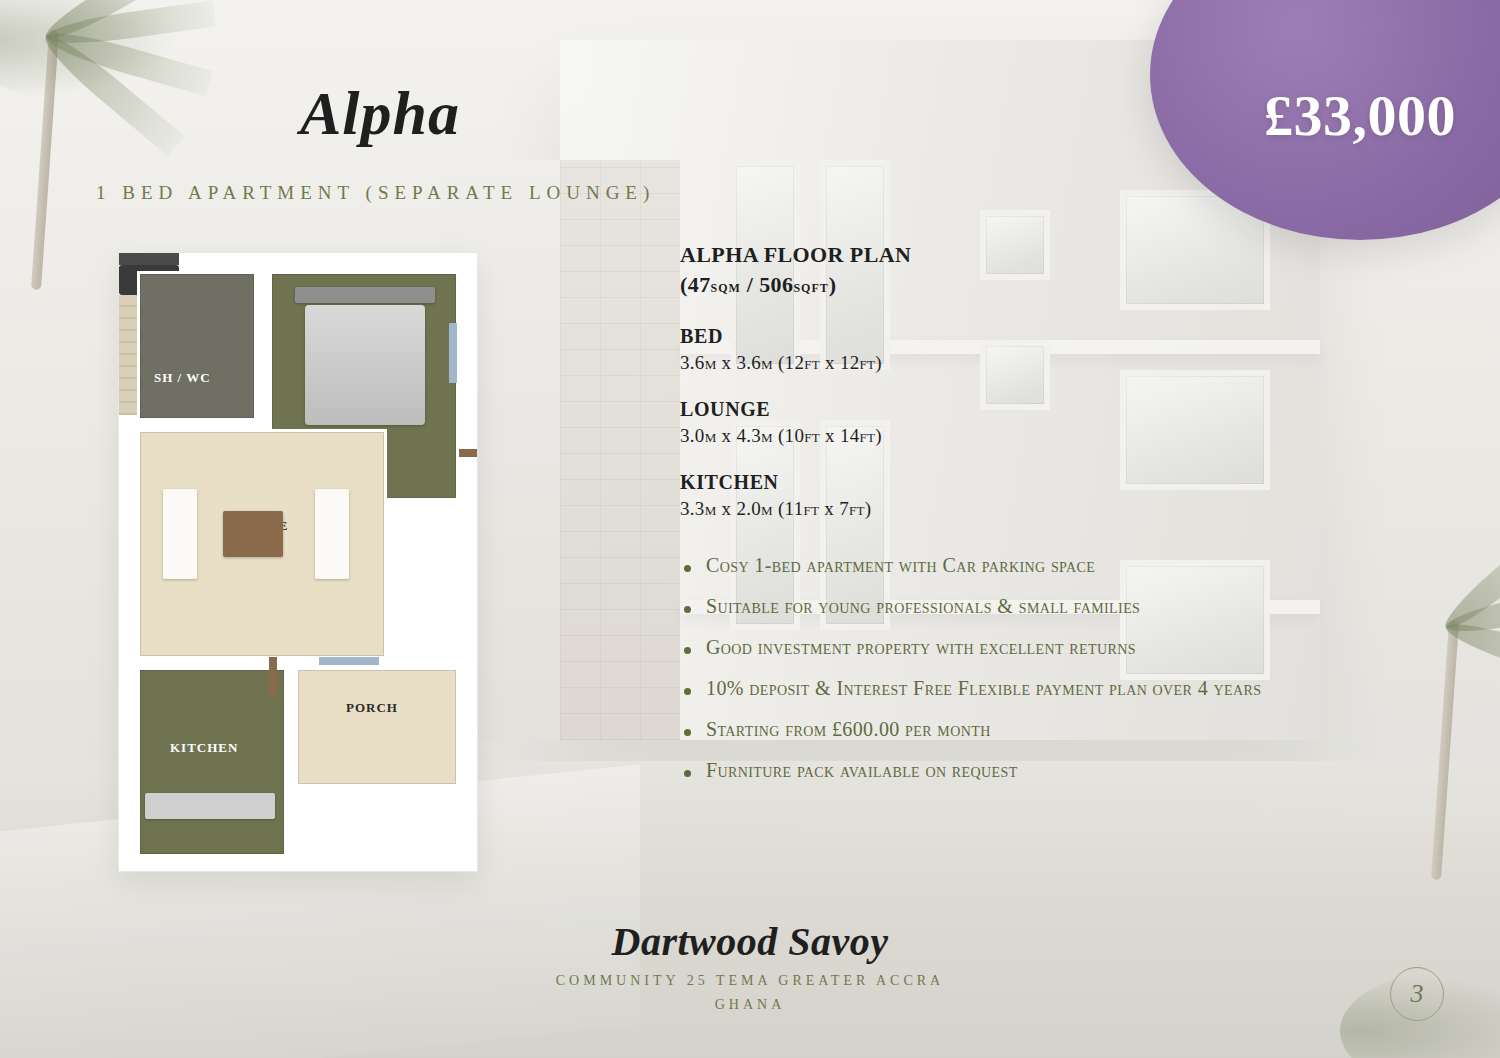£33,000
Alpha
1 bed apartment (separate lounge)
SH / WC
BED
LOUNGE
KITCHEN
PORCH
Alpha Floor Plan
(47sqm / 506sqft)
Bed
3.6m x 3.6m (12ft x 12ft)
Lounge
3.0m x 4.3m (10ft x 14ft)
Kitchen
3.3m x 2.0m (11ft x 7ft)
Cosy 1-bed apartment with Car parking space
Suitable for young professionals & small families
Good investment property with excellent returns
10% deposit & Interest Free Flexible payment plan over 4 years
Starting from £600.00 per month
Furniture pack available on request
Dartwood Savoy
community 25 tema greater accra
ghana
3